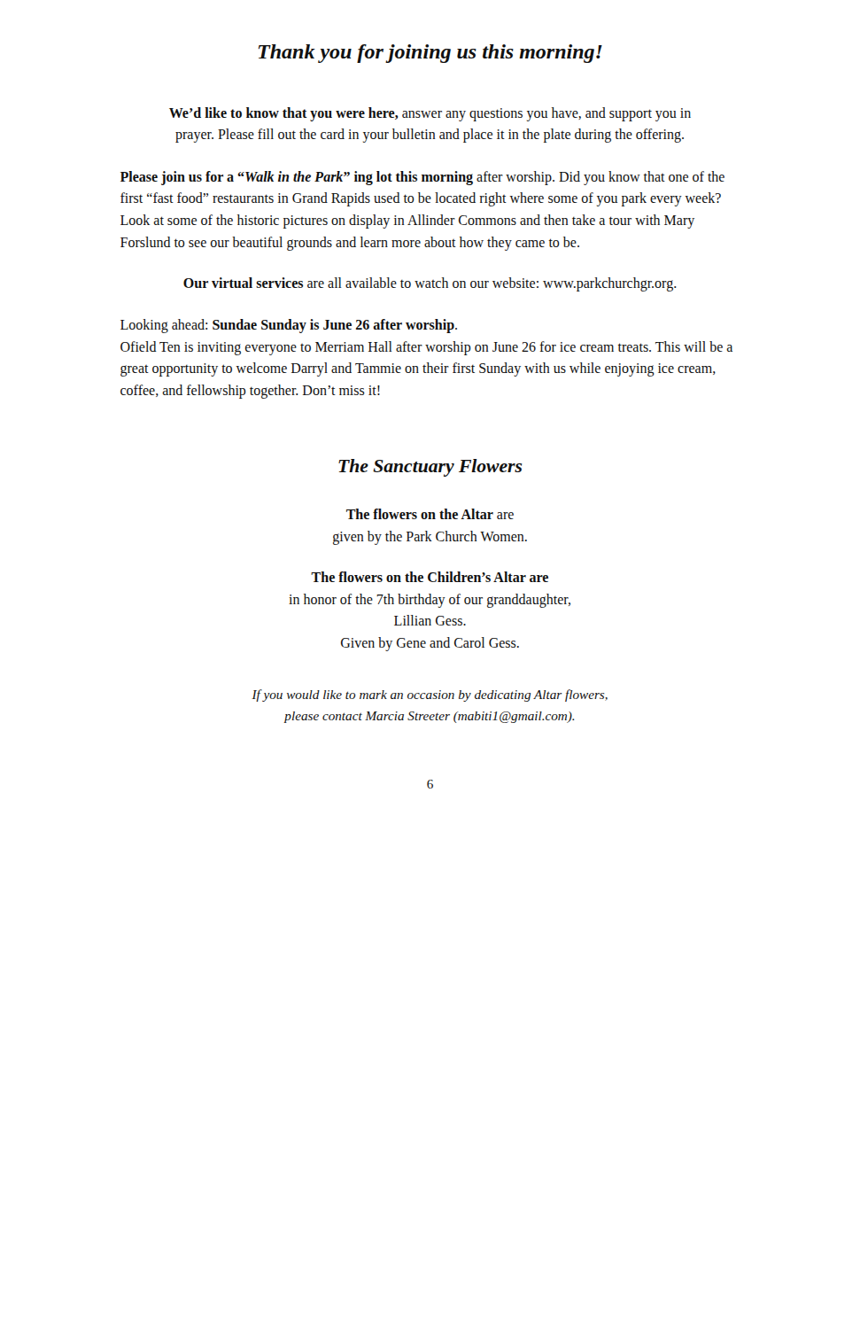Thank you for joining us this morning!
We’d like to know that you were here, answer any questions you have, and support you in prayer. Please fill out the card in your bulletin and place it in the plate during the offering.
Please join us for a “Walk in the Park” ing lot this morning after worship. Did you know that one of the first “fast food” restaurants in Grand Rapids used to be located right where some of you park every week? Look at some of the historic pictures on display in Allinder Commons and then take a tour with Mary Forslund to see our beautiful grounds and learn more about how they came to be.
Our virtual services are all available to watch on our website: www.parkchurchgr.org.
Looking ahead: Sundae Sunday is June 26 after worship.
Ofield Ten is inviting everyone to Merriam Hall after worship on June 26 for ice cream treats. This will be a great opportunity to welcome Darryl and Tammie on their first Sunday with us while enjoying ice cream, coffee, and fellowship together. Don’t miss it!
The Sanctuary Flowers
The flowers on the Altar are
given by the Park Church Women.
The flowers on the Children’s Altar are
in honor of the 7th birthday of our granddaughter,
Lillian Gess.
Given by Gene and Carol Gess.
If you would like to mark an occasion by dedicating Altar flowers,
please contact Marcia Streeter (mabiti1@gmail.com).
6